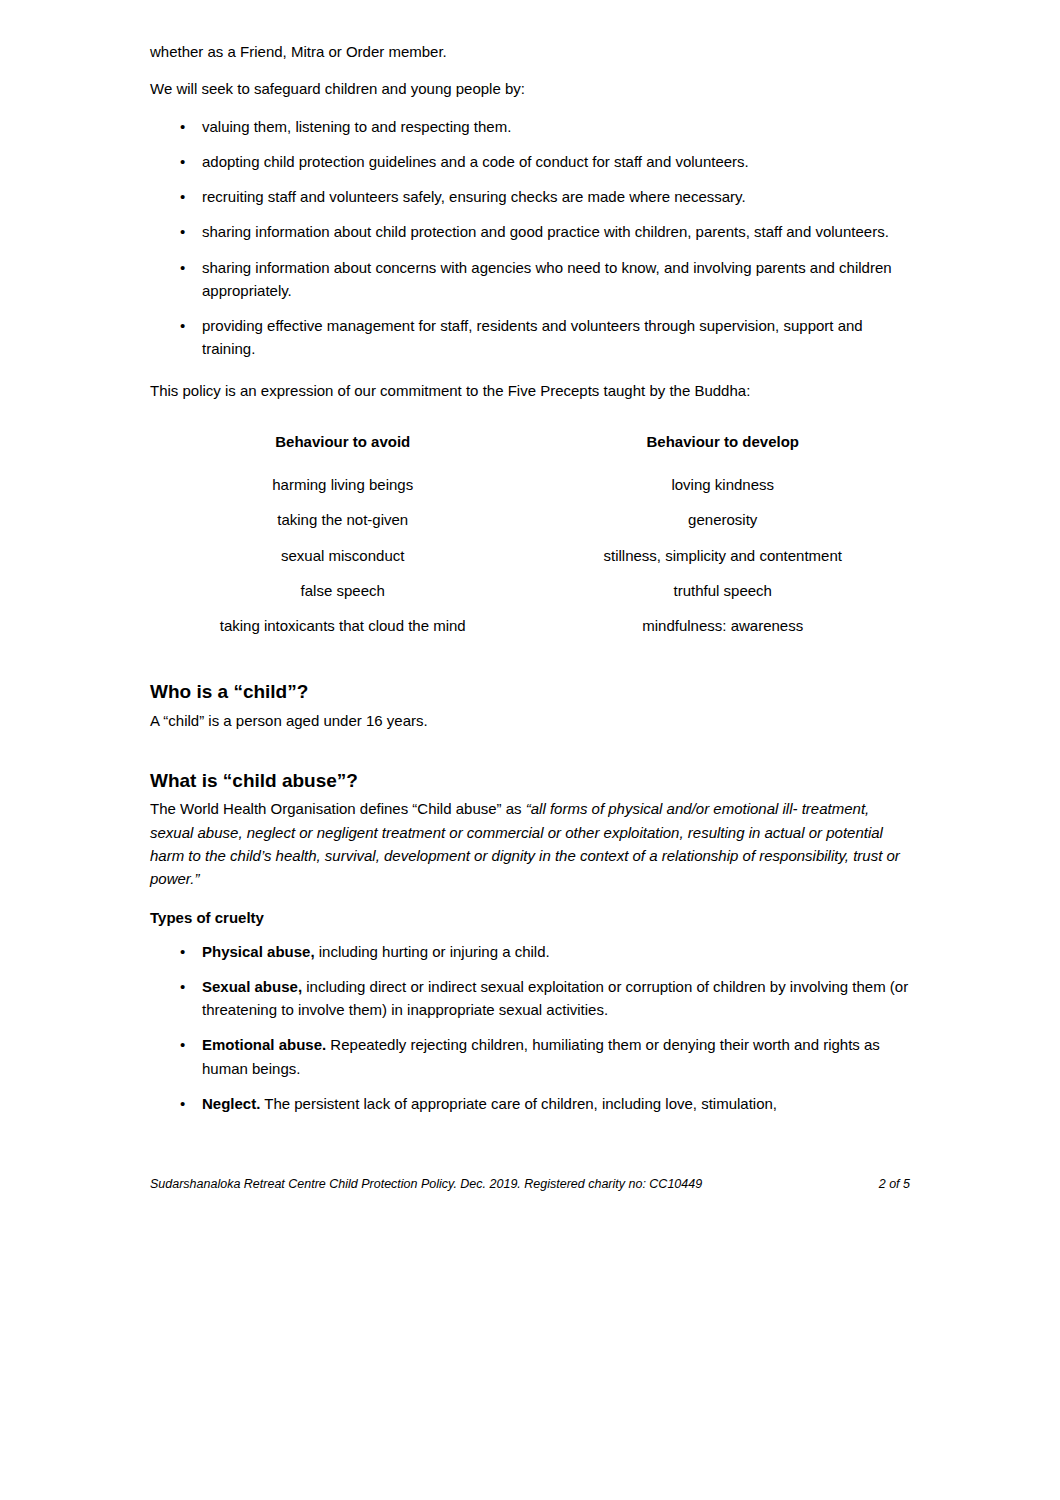whether as a Friend, Mitra or Order member.
We will seek to safeguard children and young people by:
valuing them, listening to and respecting them.
adopting child protection guidelines and a code of conduct for staff and volunteers.
recruiting staff and volunteers safely, ensuring checks are made where necessary.
sharing information about child protection and good practice with children, parents, staff and volunteers.
sharing information about concerns with agencies who need to know, and involving parents and children appropriately.
providing effective management for staff, residents and volunteers through supervision, support and training.
This policy is an expression of our commitment to the Five Precepts taught by the Buddha:
| Behaviour to avoid | Behaviour to develop |
| --- | --- |
| harming living beings | loving kindness |
| taking the not-given | generosity |
| sexual misconduct | stillness, simplicity and contentment |
| false speech | truthful speech |
| taking intoxicants that cloud the mind | mindfulness: awareness |
Who is a “child”?
A “child” is a person aged under 16 years.
What is “child abuse”?
The World Health Organisation defines “Child abuse” as “all forms of physical and/or emotional ill- treatment, sexual abuse, neglect or negligent treatment or commercial or other exploitation, resulting in actual or potential harm to the child’s health, survival, development or dignity in the context of a relationship of responsibility, trust or power.”
Types of cruelty
Physical abuse, including hurting or injuring a child.
Sexual abuse, including direct or indirect sexual exploitation or corruption of children by involving them (or threatening to involve them) in inappropriate sexual activities.
Emotional abuse. Repeatedly rejecting children, humiliating them or denying their worth and rights as human beings.
Neglect. The persistent lack of appropriate care of children, including love, stimulation,
Sudarshanaloka Retreat Centre Child Protection Policy. Dec. 2019. Registered charity no: CC10449 2 of 5